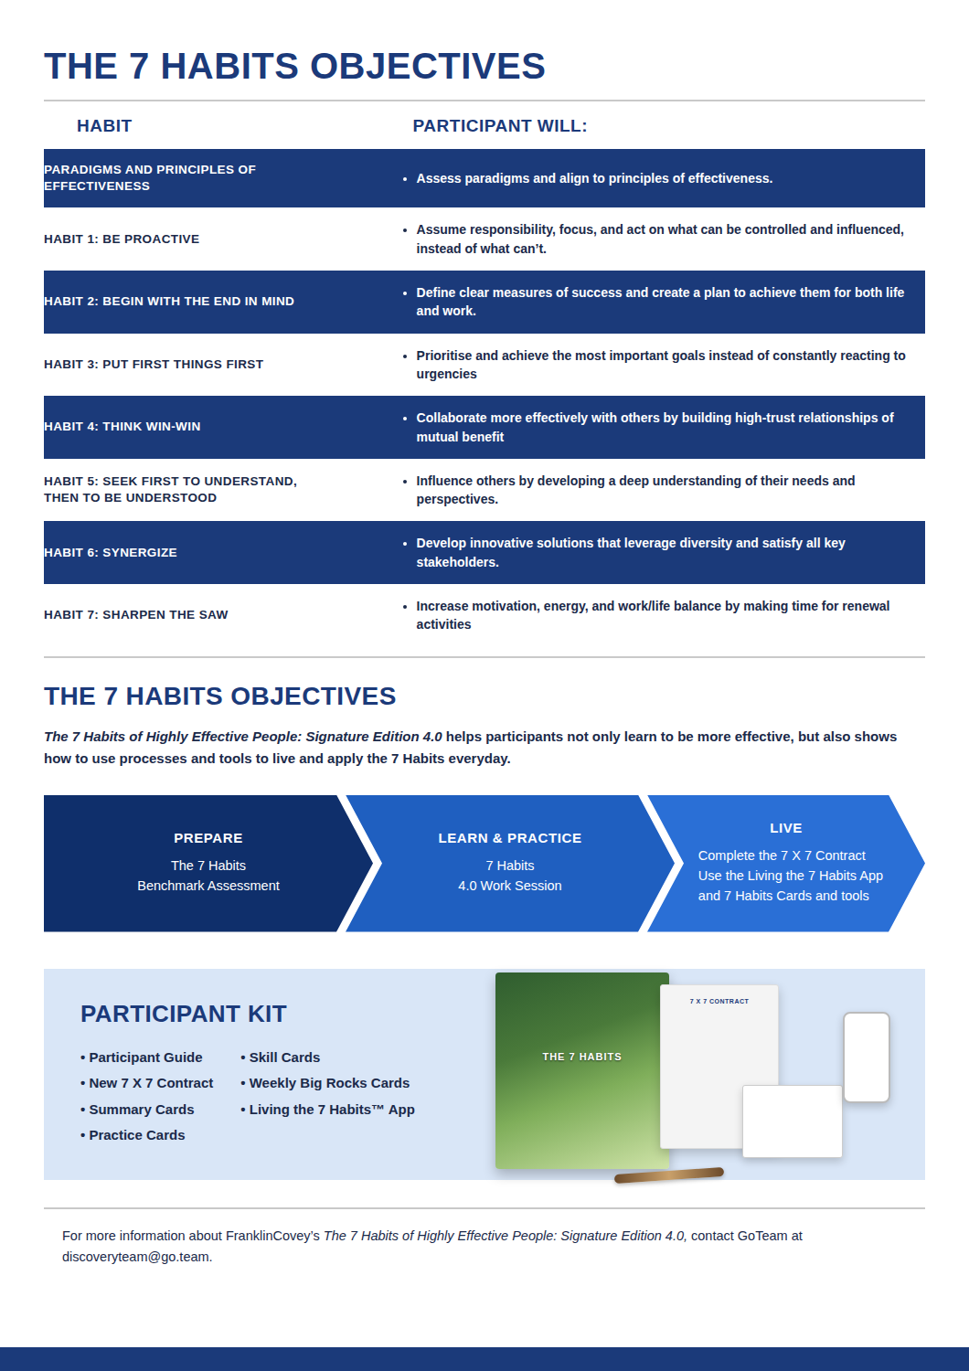THE 7 HABITS OBJECTIVES
| HABIT | PARTICIPANT WILL: |
| --- | --- |
| PARADIGMS AND PRINCIPLES OF EFFECTIVENESS | Assess paradigms and align to principles of effectiveness. |
| HABIT 1: BE PROACTIVE | Assume responsibility, focus, and act on what can be controlled and influenced, instead of what can’t. |
| HABIT 2: BEGIN WITH THE END IN MIND | Define clear measures of success and create a plan to achieve them for both life and work. |
| HABIT 3: PUT FIRST THINGS FIRST | Prioritise and achieve the most important goals instead of constantly reacting to urgencies |
| HABIT 4: THINK WIN-WIN | Collaborate more effectively with others by building high-trust relationships of mutual benefit |
| HABIT 5: SEEK FIRST TO UNDERSTAND, THEN TO BE UNDERSTOOD | Influence others by developing a deep understanding of their needs and perspectives. |
| HABIT 6: SYNERGIZE | Develop innovative solutions that leverage diversity and satisfy all key stakeholders. |
| HABIT 7: SHARPEN THE SAW | Increase motivation, energy, and work/life balance by making time for renewal activities |
THE 7 HABITS OBJECTIVES
The 7 Habits of Highly Effective People: Signature Edition 4.0 helps participants not only learn to be more effective, but also shows how to use processes and tools to live and apply the 7 Habits everyday.
PREPARE
The 7 Habits
Benchmark Assessment
LEARN & PRACTICE
7 Habits
4.0 Work Session
LIVE
Complete the 7 X 7 Contract
Use the Living the 7 Habits App
and 7 Habits Cards and tools
PARTICIPANT KIT
• Participant Guide
• New 7 X 7 Contract
• Summary Cards
• Practice Cards
• Skill Cards
• Weekly Big Rocks Cards
• Living the 7 Habits™ App
For more information about FranklinCovey’s The 7 Habits of Highly Effective People: Signature Edition 4.0, contact GoTeam at discoveryteam@go.team.